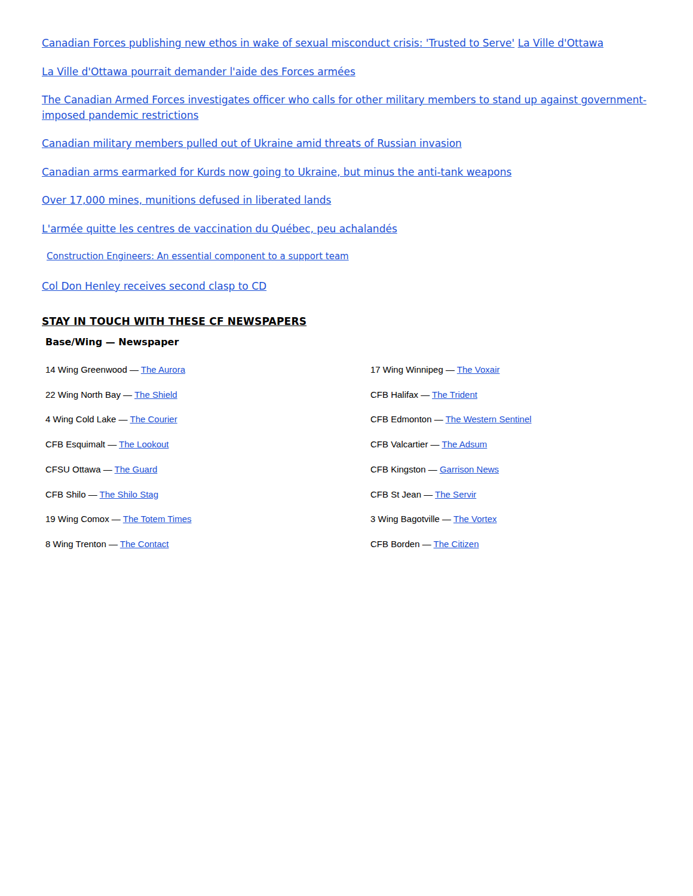Canadian Forces publishing new ethos in wake of sexual misconduct crisis: 'Trusted to Serve' La Ville d'Ottawa
La Ville d'Ottawa pourrait demander l'aide des Forces armées
The Canadian Armed Forces investigates officer who calls for other military members to stand up against government-imposed pandemic restrictions
Canadian military members pulled out of Ukraine amid threats of Russian invasion
Canadian arms earmarked for Kurds now going to Ukraine, but minus the anti-tank weapons
Over 17,000 mines, munitions defused in liberated lands
L'armée quitte les centres de vaccination du Québec, peu achalandés
Construction Engineers: An essential component to a support team
Col Don Henley receives second clasp to CD
STAY IN TOUCH WITH THESE CF NEWSPAPERS
Base/Wing — Newspaper
| 14 Wing Greenwood — The Aurora | 17 Wing Winnipeg — The Voxair |
| 22 Wing North Bay — The Shield | CFB Halifax — The Trident |
| 4 Wing Cold Lake — The Courier | CFB Edmonton — The Western Sentinel |
| CFB Esquimalt — The Lookout | CFB Valcartier — The Adsum |
| CFSU Ottawa — The Guard | CFB Kingston — Garrison News |
| CFB Shilo — The Shilo Stag | CFB St Jean — The Servir |
| 19 Wing Comox — The Totem Times | 3 Wing Bagotville — The Vortex |
| 8 Wing Trenton — The Contact | CFB Borden — The Citizen |